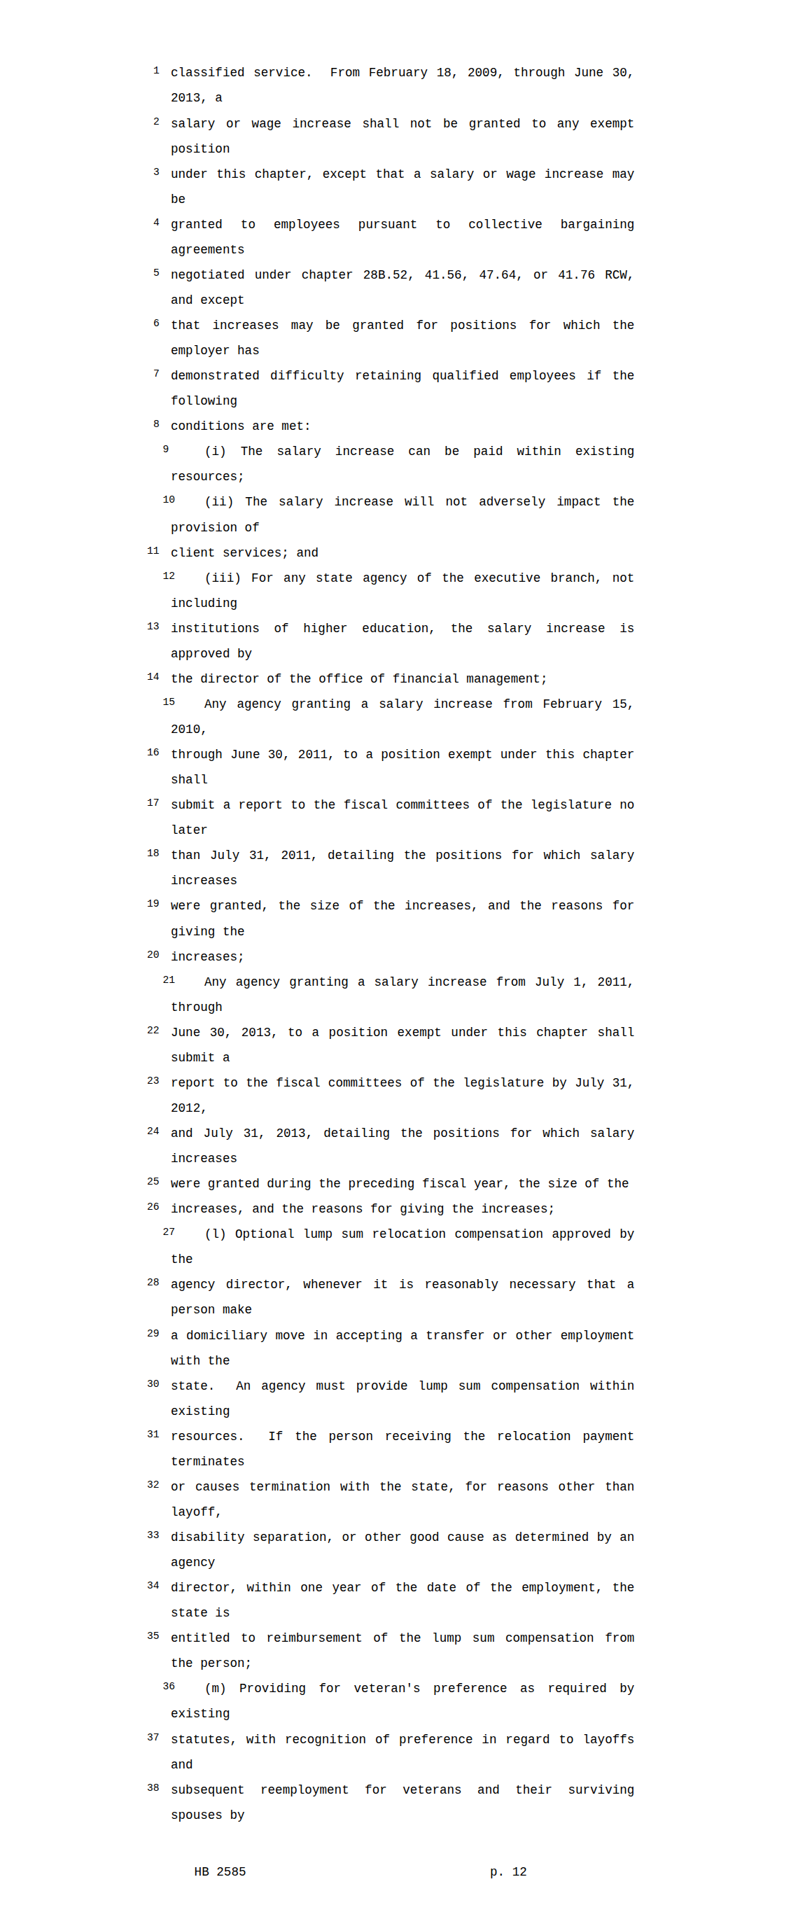classified service. From February 18, 2009, through June 30, 2013, a
salary or wage increase shall not be granted to any exempt position
under this chapter, except that a salary or wage increase may be
granted to employees pursuant to collective bargaining agreements
negotiated under chapter 28B.52, 41.56, 47.64, or 41.76 RCW, and except
that increases may be granted for positions for which the employer has
demonstrated difficulty retaining qualified employees if the following
conditions are met:
(i) The salary increase can be paid within existing resources;
(ii) The salary increase will not adversely impact the provision of
client services; and
(iii) For any state agency of the executive branch, not including
institutions of higher education, the salary increase is approved by
the director of the office of financial management;
Any agency granting a salary increase from February 15, 2010,
through June 30, 2011, to a position exempt under this chapter shall
submit a report to the fiscal committees of the legislature no later
than July 31, 2011, detailing the positions for which salary increases
were granted, the size of the increases, and the reasons for giving the
increases;
Any agency granting a salary increase from July 1, 2011, through
June 30, 2013, to a position exempt under this chapter shall submit a
report to the fiscal committees of the legislature by July 31, 2012,
and July 31, 2013, detailing the positions for which salary increases
were granted during the preceding fiscal year, the size of the
increases, and the reasons for giving the increases;
(l) Optional lump sum relocation compensation approved by the
agency director, whenever it is reasonably necessary that a person make
a domiciliary move in accepting a transfer or other employment with the
state. An agency must provide lump sum compensation within existing
resources. If the person receiving the relocation payment terminates
or causes termination with the state, for reasons other than layoff,
disability separation, or other good cause as determined by an agency
director, within one year of the date of the employment, the state is
entitled to reimbursement of the lump sum compensation from the person;
(m) Providing for veteran's preference as required by existing
statutes, with recognition of preference in regard to layoffs and
subsequent reemployment for veterans and their surviving spouses by
HB 2585
p. 12